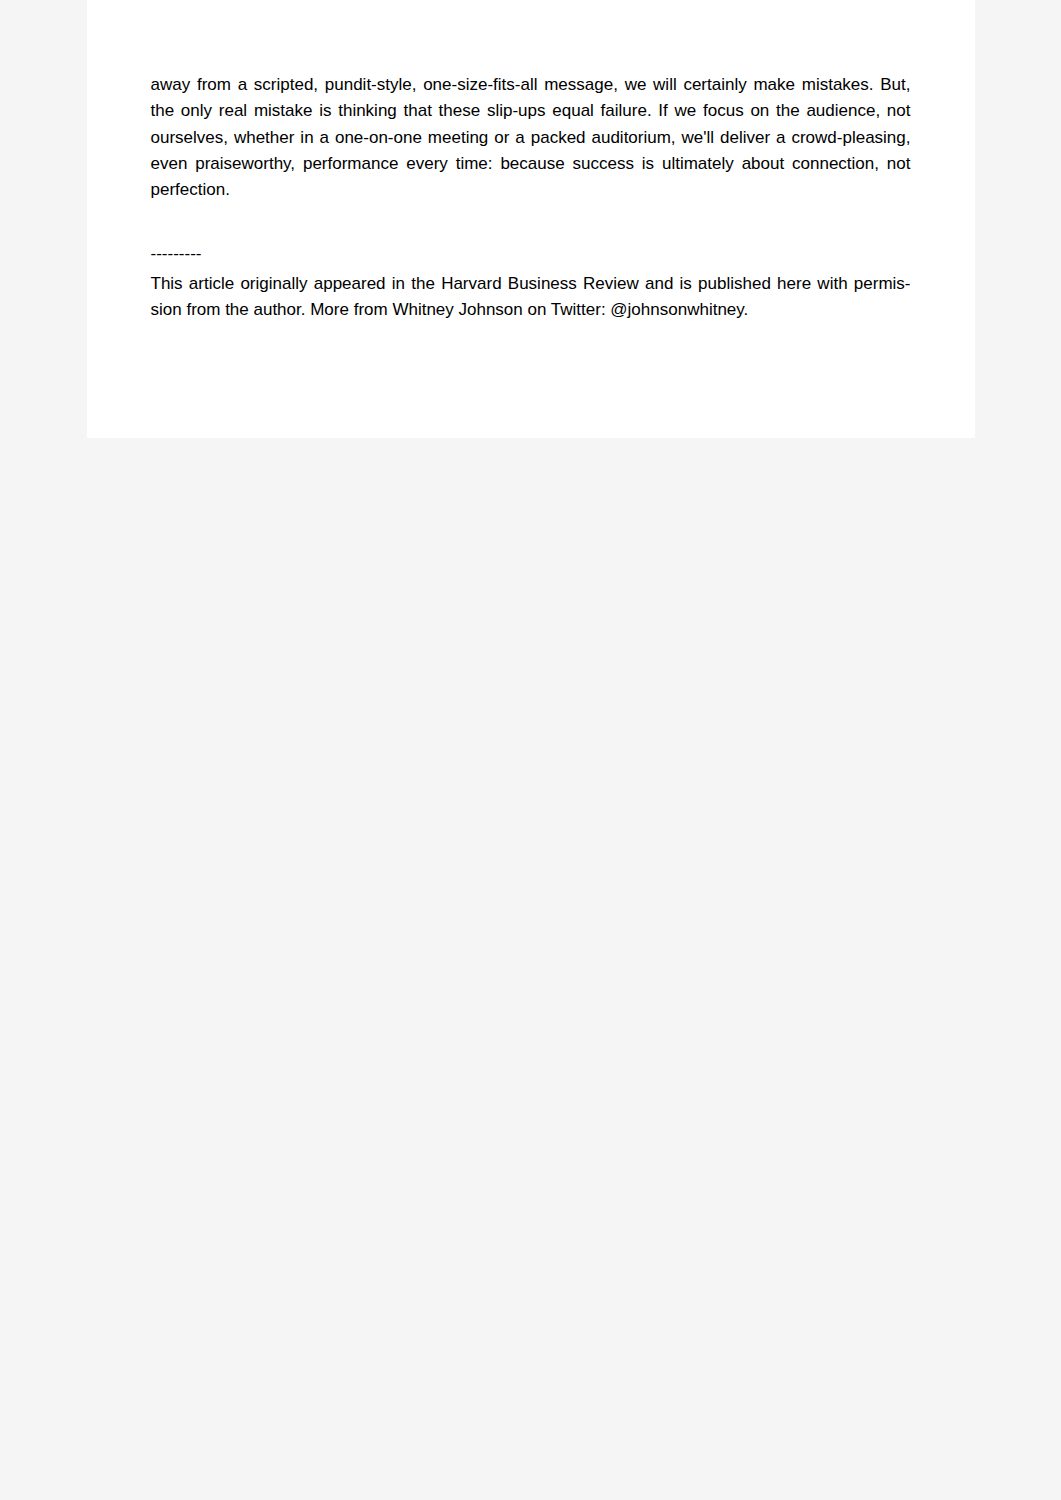away from a scripted, pundit-style, one-size-fits-all message, we will certainly make mistakes. But, the only real mistake is thinking that these slip-ups equal failure. If we focus on the audience, not ourselves, whether in a one-on-one meeting or a packed auditorium, we'll deliver a crowd-pleasing, even praiseworthy, performance every time: because success is ultimately about connection, not perfection.
---------
This article originally appeared in the Harvard Business Review and is published here with permission from the author. More from Whitney Johnson on Twitter: @johnsonwhitney.